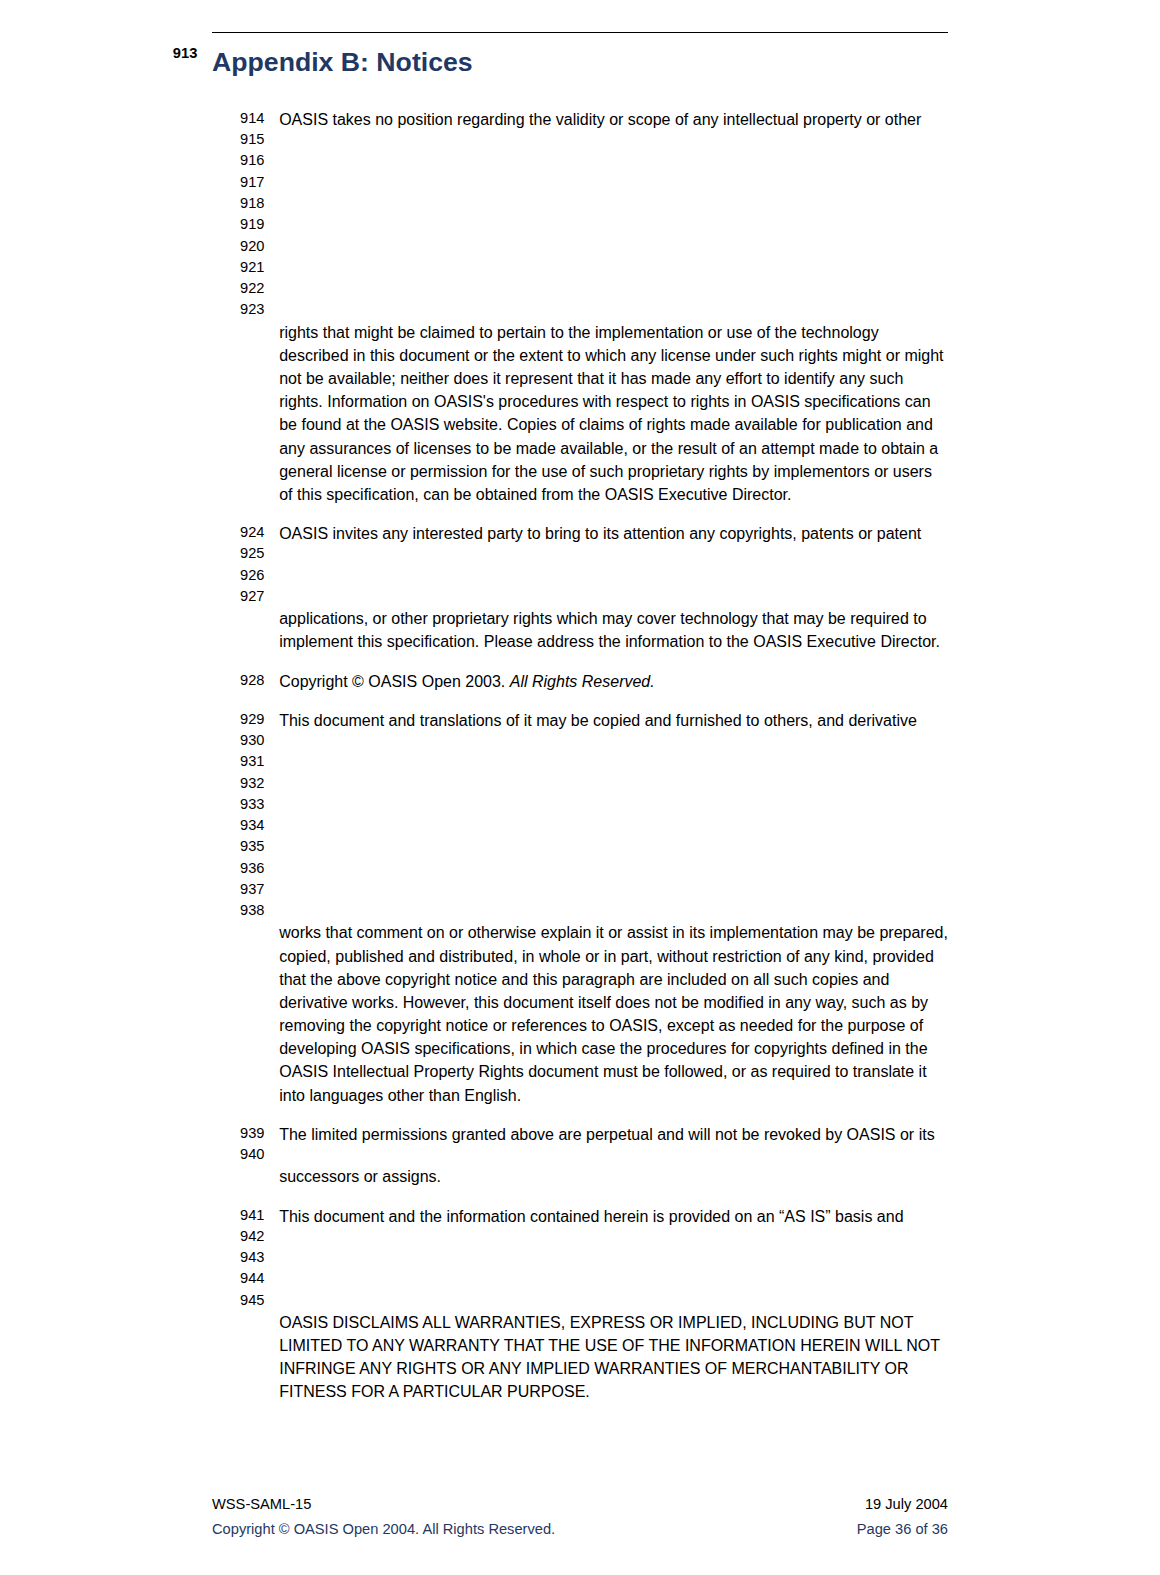913 Appendix B: Notices
914
915
916
917
918
919
920
921
922
923 OASIS takes no position regarding the validity or scope of any intellectual property or other rights that might be claimed to pertain to the implementation or use of the technology described in this document or the extent to which any license under such rights might or might not be available; neither does it represent that it has made any effort to identify any such rights. Information on OASIS's procedures with respect to rights in OASIS specifications can be found at the OASIS website. Copies of claims of rights made available for publication and any assurances of licenses to be made available, or the result of an attempt made to obtain a general license or permission for the use of such proprietary rights by implementors or users of this specification, can be obtained from the OASIS Executive Director.
924
925
926
927 OASIS invites any interested party to bring to its attention any copyrights, patents or patent applications, or other proprietary rights which may cover technology that may be required to implement this specification. Please address the information to the OASIS Executive Director.
928 Copyright © OASIS Open 2003. All Rights Reserved.
929
930
931
932
933
934
935
936
937
938 This document and translations of it may be copied and furnished to others, and derivative works that comment on or otherwise explain it or assist in its implementation may be prepared, copied, published and distributed, in whole or in part, without restriction of any kind, provided that the above copyright notice and this paragraph are included on all such copies and derivative works. However, this document itself does not be modified in any way, such as by removing the copyright notice or references to OASIS, except as needed for the purpose of developing OASIS specifications, in which case the procedures for copyrights defined in the OASIS Intellectual Property Rights document must be followed, or as required to translate it into languages other than English.
939
940 The limited permissions granted above are perpetual and will not be revoked by OASIS or its successors or assigns.
941
942
943
944
945 This document and the information contained herein is provided on an “AS IS” basis and OASIS DISCLAIMS ALL WARRANTIES, EXPRESS OR IMPLIED, INCLUDING BUT NOT LIMITED TO ANY WARRANTY THAT THE USE OF THE INFORMATION HEREIN WILL NOT INFRINGE ANY RIGHTS OR ANY IMPLIED WARRANTIES OF MERCHANTABILITY OR FITNESS FOR A PARTICULAR PURPOSE.
| WSS-SAML-15 | 19 July 2004 |
| Copyright © OASIS Open 2004. All Rights Reserved. | Page 36 of 36 |